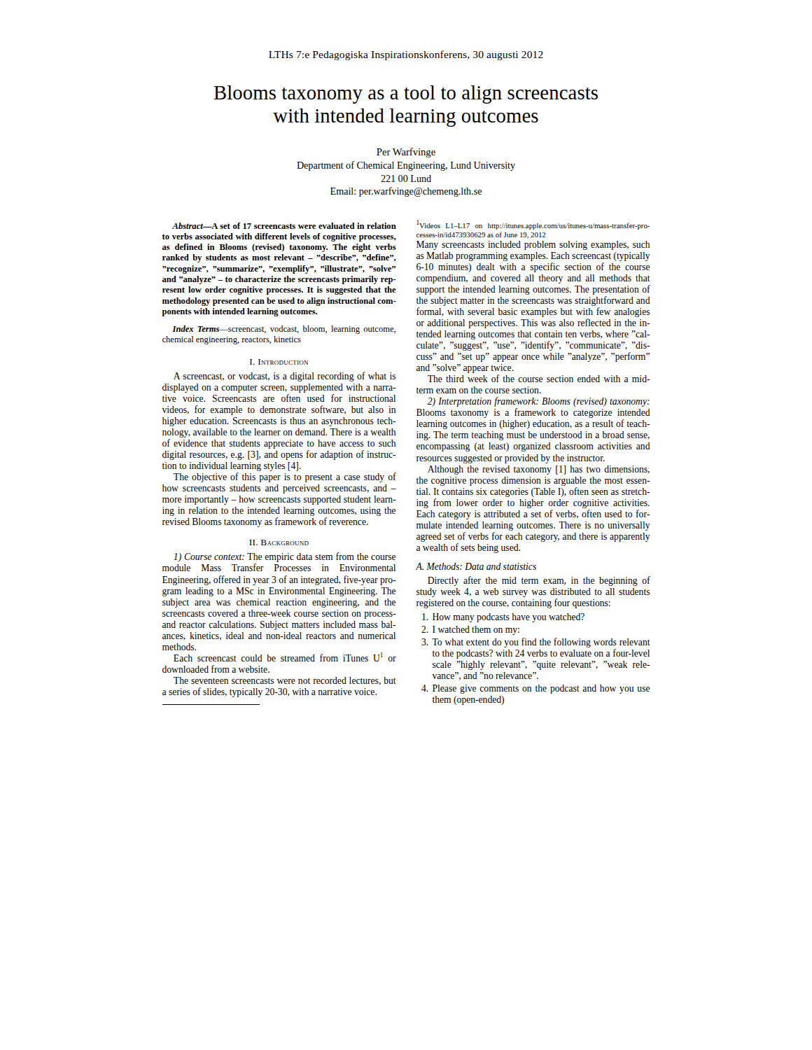LTHs 7:e Pedagogiska Inspirationskonferens, 30 augusti 2012
Blooms taxonomy as a tool to align screencasts
with intended learning outcomes
Per Warfvinge
Department of Chemical Engineering, Lund University
221 00 Lund
Email: per.warfvinge@chemeng.lth.se
Abstract—A set of 17 screencasts were evaluated in relation to verbs associated with different levels of cognitive processes, as defined in Blooms (revised) taxonomy. The eight verbs ranked by students as most relevant – ”describe”, ”define”, ”recognize”, ”summarize”, ”exemplify”, ”illustrate”, ”solve” and ”analyze” – to characterize the screencasts primarily represent low order cognitive processes. It is suggested that the methodology presented can be used to align instructional components with intended learning outcomes.
Index Terms—screencast, vodcast, bloom, learning outcome, chemical engineering, reactors, kinetics
I. Introduction
A screencast, or vodcast, is a digital recording of what is displayed on a computer screen, supplemented with a narrative voice. Screencasts are often used for instructional videos, for example to demonstrate software, but also in higher education. Screencasts is thus an asynchronous technology, available to the learner on demand. There is a wealth of evidence that students appreciate to have access to such digital resources, e.g. [3], and opens for adaption of instruction to individual learning styles [4].
The objective of this paper is to present a case study of how screencasts students and perceived screencasts, and – more importantly – how screencasts supported student learning in relation to the intended learning outcomes, using the revised Blooms taxonomy as framework of reverence.
II. Background
1) Course context: The empiric data stem from the course module Mass Transfer Processes in Environmental Engineering, offered in year 3 of an integrated, five-year program leading to a MSc in Environmental Engineering. The subject area was chemical reaction engineering, and the screencasts covered a three-week course section on process- and reactor calculations. Subject matters included mass balances, kinetics, ideal and non-ideal reactors and numerical methods.
Each screencast could be streamed from iTunes U1 or downloaded from a website.
The seventeen screencasts were not recorded lectures, but a series of slides, typically 20-30, with a narrative voice.
1Videos L1–L17 on http://itunes.apple.com/us/itunes-u/mass-transfer-processes-in/id473930629 as of June 19, 2012
Many screencasts included problem solving examples, such as Matlab programming examples. Each screencast (typically 6-10 minutes) dealt with a specific section of the course compendium, and covered all theory and all methods that support the intended learning outcomes. The presentation of the subject matter in the screencasts was straightforward and formal, with several basic examples but with few analogies or additional perspectives. This was also reflected in the intended learning outcomes that contain ten verbs, where ”calculate”, ”suggest”, ”use”, ”identify”, ”communicate”, ”discuss” and ”set up” appear once while ”analyze”, ”perform” and ”solve” appear twice.
The third week of the course section ended with a mid-term exam on the course section.
2) Interpretation framework: Blooms (revised) taxonomy: Blooms taxonomy is a framework to categorize intended learning outcomes in (higher) education, as a result of teaching. The term teaching must be understood in a broad sense, encompassing (at least) organized classroom activities and resources suggested or provided by the instructor.
Although the revised taxonomy [1] has two dimensions, the cognitive process dimension is arguable the most essential. It contains six categories (Table I), often seen as stretching from lower order to higher order cognitive activities. Each category is attributed a set of verbs, often used to formulate intended learning outcomes. There is no universally agreed set of verbs for each category, and there is apparently a wealth of sets being used.
A. Methods: Data and statistics
Directly after the mid term exam, in the beginning of study week 4, a web survey was distributed to all students registered on the course, containing four questions:
How many podcasts have you watched?
I watched them on my:
To what extent do you find the following words relevant to the podcasts? with 24 verbs to evaluate on a four-level scale ”highly relevant”, ”quite relevant”, ”weak relevance”, and ”no relevance”.
Please give comments on the podcast and how you use them (open-ended)